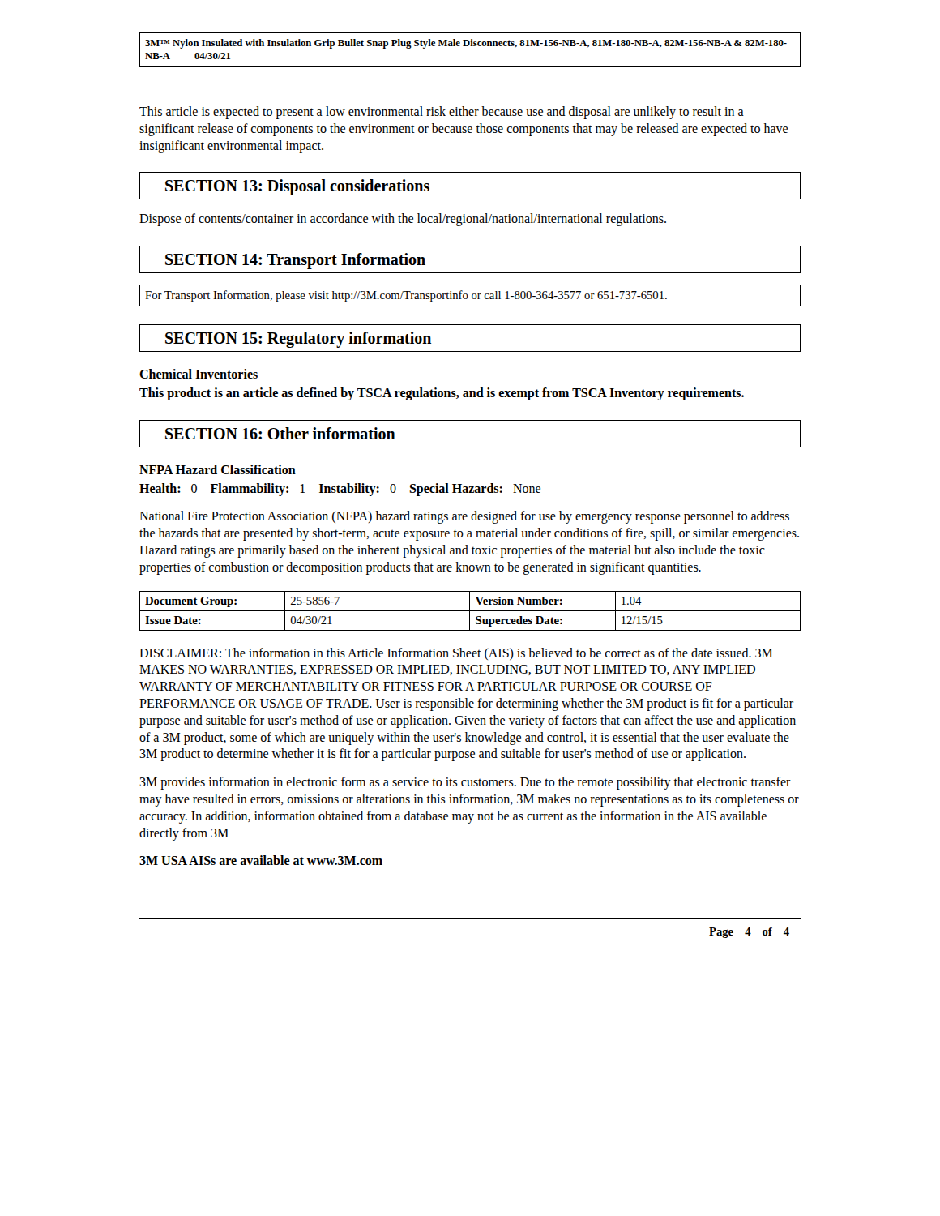3M™ Nylon Insulated with Insulation Grip Bullet Snap Plug Style Male Disconnects, 81M-156-NB-A, 81M-180-NB-A, 82M-156-NB-A & 82M-180-NB-A04/30/21
This article is expected to present a low environmental risk either because use and disposal are unlikely to result in a significant release of components to the environment or because those components that may be released are expected to have insignificant environmental impact.
SECTION 13: Disposal considerations
Dispose of contents/container in accordance with the local/regional/national/international regulations.
SECTION 14: Transport Information
For Transport Information, please visit http://3M.com/Transportinfo or call 1-800-364-3577 or 651-737-6501.
SECTION 15: Regulatory information
Chemical Inventories
This product is an article as defined by TSCA regulations, and is exempt from TSCA Inventory requirements.
SECTION 16: Other information
NFPA Hazard Classification
Health: 0 Flammability: 1 Instability: 0 Special Hazards: None
National Fire Protection Association (NFPA) hazard ratings are designed for use by emergency response personnel to address the hazards that are presented by short-term, acute exposure to a material under conditions of fire, spill, or similar emergencies. Hazard ratings are primarily based on the inherent physical and toxic properties of the material but also include the toxic properties of combustion or decomposition products that are known to be generated in significant quantities.
| Document Group: | 25-5856-7 | Version Number: | 1.04 |
| Issue Date: | 04/30/21 | Supercedes Date: | 12/15/15 |
DISCLAIMER: The information in this Article Information Sheet (AIS) is believed to be correct as of the date issued. 3M MAKES NO WARRANTIES, EXPRESSED OR IMPLIED, INCLUDING, BUT NOT LIMITED TO, ANY IMPLIED WARRANTY OF MERCHANTABILITY OR FITNESS FOR A PARTICULAR PURPOSE OR COURSE OF PERFORMANCE OR USAGE OF TRADE. User is responsible for determining whether the 3M product is fit for a particular purpose and suitable for user's method of use or application. Given the variety of factors that can affect the use and application of a 3M product, some of which are uniquely within the user's knowledge and control, it is essential that the user evaluate the 3M product to determine whether it is fit for a particular purpose and suitable for user's method of use or application.
3M provides information in electronic form as a service to its customers. Due to the remote possibility that electronic transfer may have resulted in errors, omissions or alterations in this information, 3M makes no representations as to its completeness or accuracy. In addition, information obtained from a database may not be as current as the information in the AIS available directly from 3M
3M USA AISs are available at www.3M.com
Page4of4